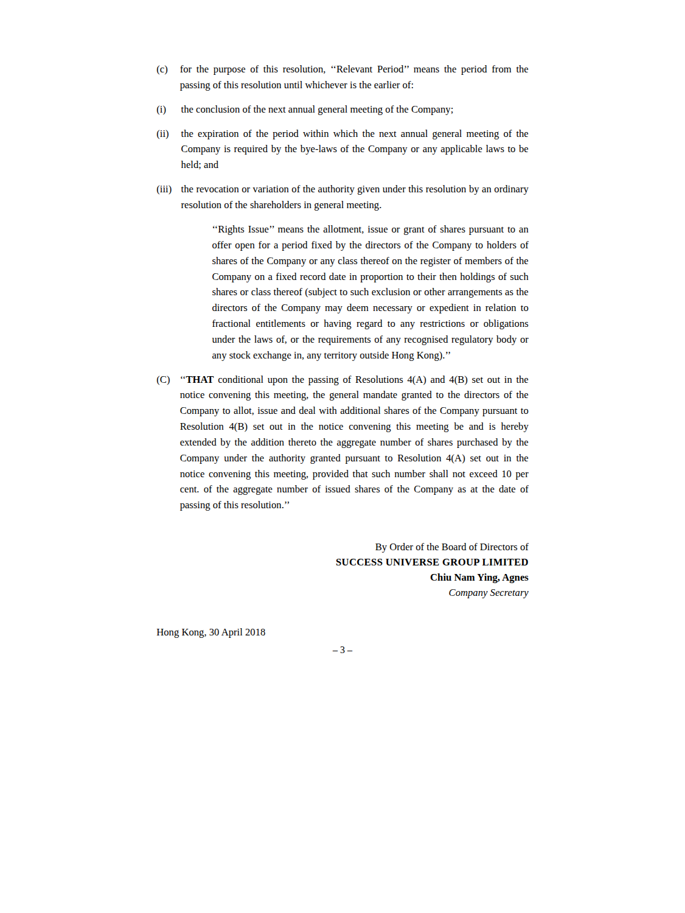| (c) | for the purpose of this resolution, ‘‘Relevant Period’’ means the period from the passing of this resolution until whichever is the earlier of: |
| (i) | the conclusion of the next annual general meeting of the Company; |
| (ii) | the expiration of the period within which the next annual general meeting of the Company is required by the bye-laws of the Company or any applicable laws to be held; and |
| (iii) | the revocation or variation of the authority given under this resolution by an ordinary resolution of the shareholders in general meeting. |
‘‘Rights Issue’’ means the allotment, issue or grant of shares pursuant to an offer open for a period fixed by the directors of the Company to holders of shares of the Company or any class thereof on the register of members of the Company on a fixed record date in proportion to their then holdings of such shares or class thereof (subject to such exclusion or other arrangements as the directors of the Company may deem necessary or expedient in relation to fractional entitlements or having regard to any restrictions or obligations under the laws of, or the requirements of any recognised regulatory body or any stock exchange in, any territory outside Hong Kong).’’
| (C) | ‘‘ THAT conditional upon the passing of Resolutions 4(A) and 4(B) set out in the notice convening this meeting, the general mandate granted to the directors of the Company to allot, issue and deal with additional shares of the Company pursuant to Resolution 4(B) set out in the notice convening this meeting be and is hereby extended by the addition thereto the aggregate number of shares purchased by the Company under the authority granted pursuant to Resolution 4(A) set out in the notice convening this meeting, provided that such number shall not exceed 10 per cent. of the aggregate number of issued shares of the Company as at the date of passing of this resolution.’’ |
By Order of the Board of Directors of
SUCCESS UNIVERSE GROUP LIMITED
Chiu Nam Ying, Agnes
Company Secretary
Hong Kong, 30 April 2018
– 3 –